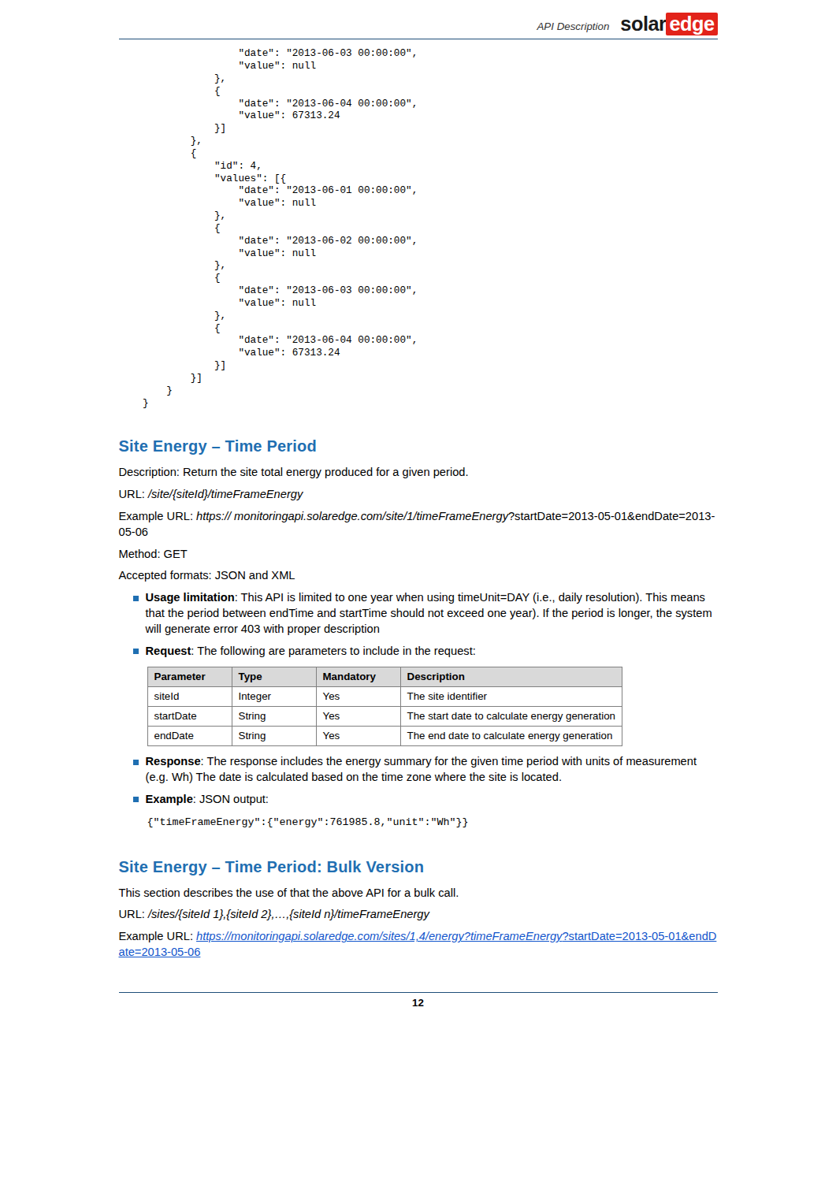API Description solar edge
                    "date": "2013-06-03 00:00:00",
                    "value": null
                },
                {
                    "date": "2013-06-04 00:00:00",
                    "value": 67313.24
                }]
            },
            {
                "id": 4,
                "values": [{
                    "date": "2013-06-01 00:00:00",
                    "value": null
                },
                {
                    "date": "2013-06-02 00:00:00",
                    "value": null
                },
                {
                    "date": "2013-06-03 00:00:00",
                    "value": null
                },
                {
                    "date": "2013-06-04 00:00:00",
                    "value": 67313.24
                }]
            }]
        }
    }
Site Energy – Time Period
Description: Return the site total energy produced for a given period.
URL: /site/{siteId}/timeFrameEnergy
Example URL: https:// monitoringapi.solaredge.com/site/1/timeFrameEnergy?startDate=2013-05-01&endDate=2013-05-06
Method: GET
Accepted formats: JSON and XML
Usage limitation: This API is limited to one year when using timeUnit=DAY (i.e., daily resolution). This means that the period between endTime and startTime should not exceed one year). If the period is longer, the system will generate error 403 with proper description
Request: The following are parameters to include in the request:
| Parameter | Type | Mandatory | Description |
| --- | --- | --- | --- |
| siteId | Integer | Yes | The site identifier |
| startDate | String | Yes | The start date to calculate energy generation |
| endDate | String | Yes | The end date to calculate energy generation |
Response: The response includes the energy summary for the given time period with units of measurement (e.g. Wh) The date is calculated based on the time zone where the site is located.
Example: JSON output:
{"timeFrameEnergy":{"energy":761985.8,"unit":"Wh"}}
Site Energy – Time Period: Bulk Version
This section describes the use of that the above API for a bulk call.
URL: /sites/{siteId 1},{siteId 2},…,{siteId n}/timeFrameEnergy
Example URL: https://monitoringapi.solaredge.com/sites/1,4/energy?timeFrameEnergy?startDate=2013-05-01&endDate=2013-05-06
12